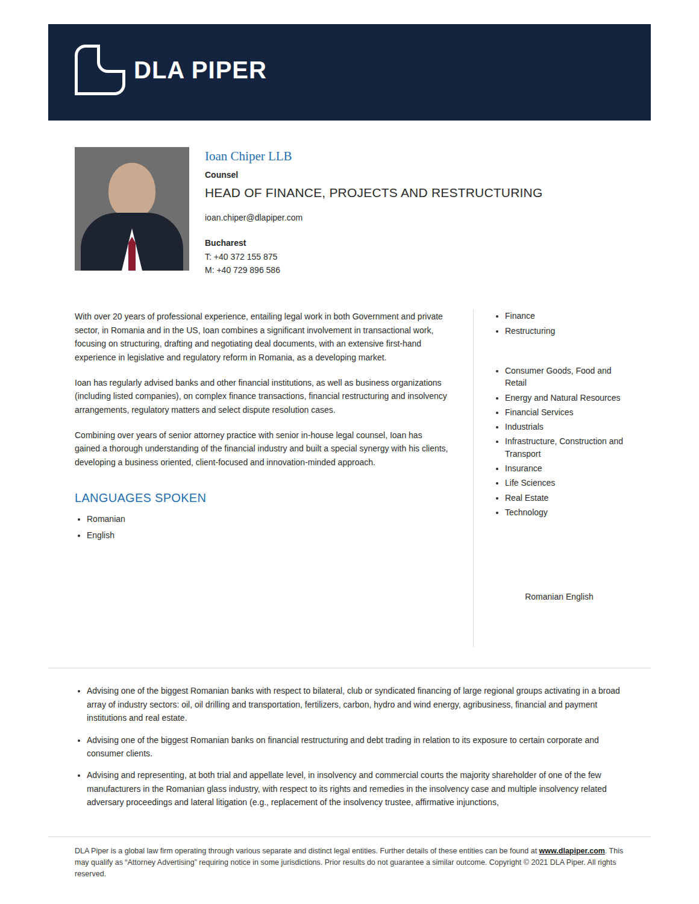DLA PIPER
Ioan Chiper LLB
Counsel
HEAD OF FINANCE, PROJECTS AND RESTRUCTURING
ioan.chiper@dlapiper.com
Bucharest
T: +40 372 155 875
M: +40 729 896 586
With over 20 years of professional experience, entailing legal work in both Government and private sector, in Romania and in the US, Ioan combines a significant involvement in transactional work, focusing on structuring, drafting and negotiating deal documents, with an extensive first-hand experience in legislative and regulatory reform in Romania, as a developing market.
Ioan has regularly advised banks and other financial institutions, as well as business organizations (including listed companies), on complex finance transactions, financial restructuring and insolvency arrangements, regulatory matters and select dispute resolution cases.
Combining over years of senior attorney practice with senior in-house legal counsel, Ioan has gained a thorough understanding of the financial industry and built a special synergy with his clients, developing a business oriented, client-focused and innovation-minded approach.
LANGUAGES SPOKEN
Romanian
English
Finance
Restructuring
Consumer Goods, Food and Retail
Energy and Natural Resources
Financial Services
Industrials
Infrastructure, Construction and Transport
Insurance
Life Sciences
Real Estate
Technology
Romanian English
Advising one of the biggest Romanian banks with respect to bilateral, club or syndicated financing of large regional groups activating in a broad array of industry sectors: oil, oil drilling and transportation, fertilizers, carbon, hydro and wind energy, agribusiness, financial and payment institutions and real estate.
Advising one of the biggest Romanian banks on financial restructuring and debt trading in relation to its exposure to certain corporate and consumer clients.
Advising and representing, at both trial and appellate level, in insolvency and commercial courts the majority shareholder of one of the few manufacturers in the Romanian glass industry, with respect to its rights and remedies in the insolvency case and multiple insolvency related adversary proceedings and lateral litigation (e.g., replacement of the insolvency trustee, affirmative injunctions,
DLA Piper is a global law firm operating through various separate and distinct legal entities. Further details of these entities can be found at www.dlapiper.com. This may qualify as “Attorney Advertising” requiring notice in some jurisdictions. Prior results do not guarantee a similar outcome. Copyright © 2021 DLA Piper. All rights reserved.